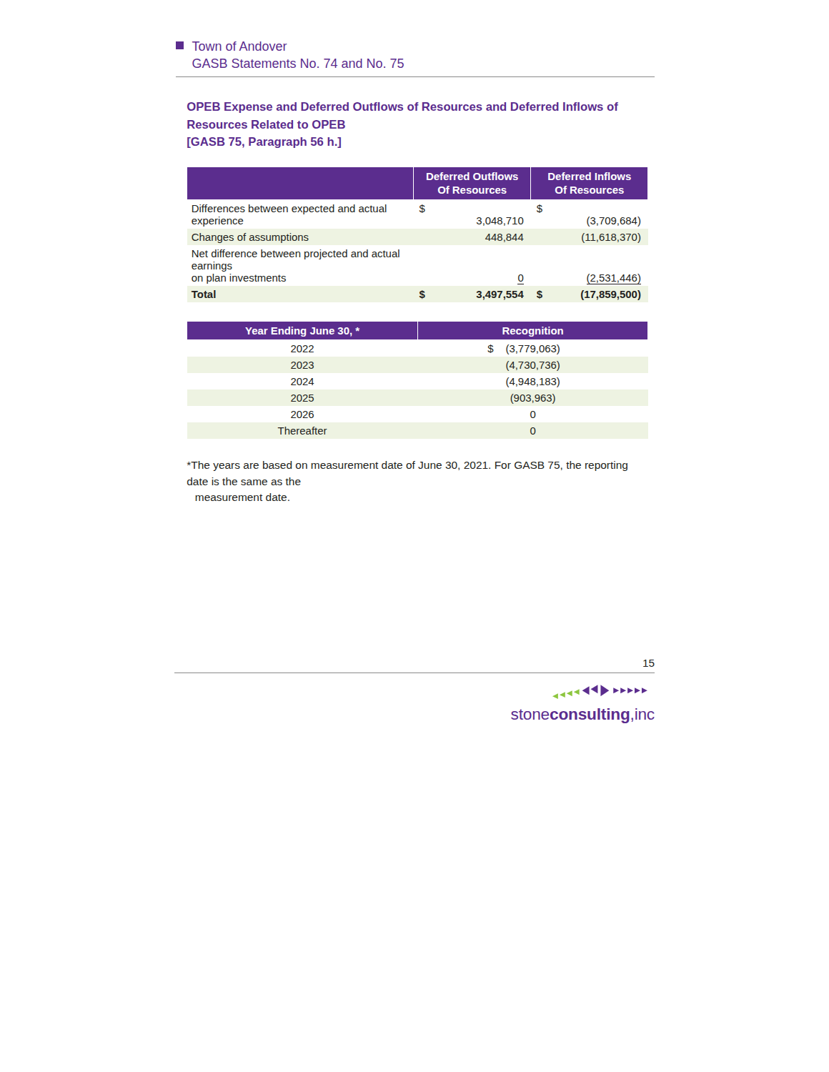Town of Andover
GASB Statements No. 74 and No. 75
OPEB Expense and Deferred Outflows of Resources and Deferred Inflows of Resources Related to OPEB
[GASB 75, Paragraph 56 h.]
| | Deferred Outflows Of Resources | Deferred Inflows Of Resources |
| --- | --- | --- |
| Differences between expected and actual experience | $ 3,048,710 | $ (3,709,684) |
| Changes of assumptions | 448,844 | (11,618,370) |
| Net difference between projected and actual earnings on plan investments | 0 | (2,531,446) |
| Total | $ 3,497,554 | $ (17,859,500) |
| Year Ending June 30, * | Recognition |
| --- | --- |
| 2022 | $ (3,779,063) |
| 2023 | (4,730,736) |
| 2024 | (4,948,183) |
| 2025 | (903,963) |
| 2026 | 0 |
| Thereafter | 0 |
*The years are based on measurement date of June 30, 2021. For GASB 75, the reporting date is the same as the measurement date.
15
stone consulting,inc